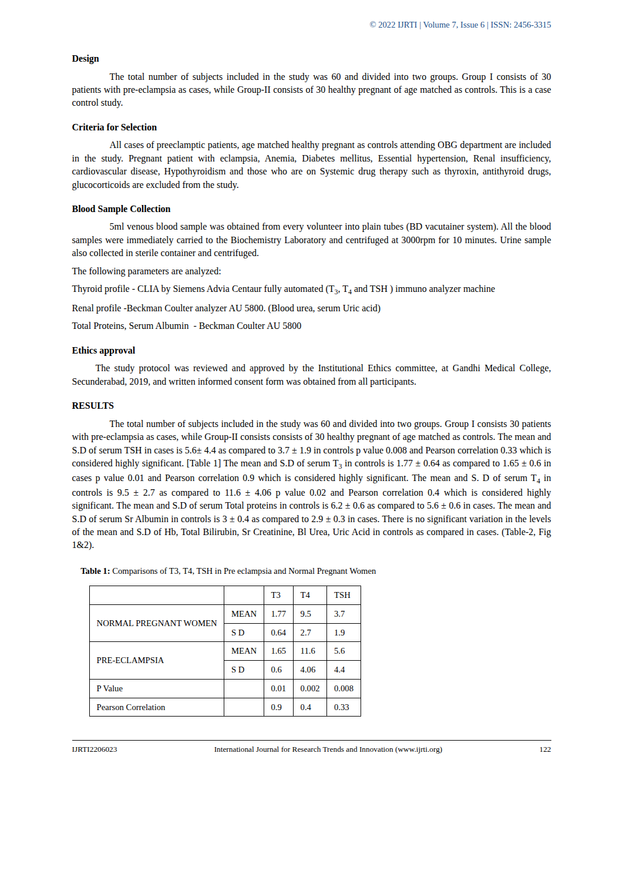© 2022 IJRTI | Volume 7, Issue 6 | ISSN: 2456-3315
Design
The total number of subjects included in the study was 60 and divided into two groups. Group I consists of 30 patients with pre-eclampsia as cases, while Group-II consists of 30 healthy pregnant of age matched as controls. This is a case control study.
Criteria for Selection
All cases of preeclamptic patients, age matched healthy pregnant as controls attending OBG department are included in the study. Pregnant patient with eclampsia, Anemia, Diabetes mellitus, Essential hypertension, Renal insufficiency, cardiovascular disease, Hypothyroidism and those who are on Systemic drug therapy such as thyroxin, antithyroid drugs, glucocorticoids are excluded from the study.
Blood Sample Collection
5ml venous blood sample was obtained from every volunteer into plain tubes (BD vacutainer system). All the blood samples were immediately carried to the Biochemistry Laboratory and centrifuged at 3000rpm for 10 minutes. Urine sample also collected in sterile container and centrifuged.
The following parameters are analyzed:
Thyroid profile - CLIA by Siemens Advia Centaur fully automated (T3, T4 and TSH ) immuno analyzer machine
Renal profile -Beckman Coulter analyzer AU 5800. (Blood urea, serum Uric acid)
Total Proteins, Serum Albumin - Beckman Coulter AU 5800
Ethics approval
The study protocol was reviewed and approved by the Institutional Ethics committee, at Gandhi Medical College, Secunderabad, 2019, and written informed consent form was obtained from all participants.
RESULTS
The total number of subjects included in the study was 60 and divided into two groups. Group I consists 30 patients with pre-eclampsia as cases, while Group-II consists consists of 30 healthy pregnant of age matched as controls. The mean and S.D of serum TSH in cases is 5.6± 4.4 as compared to 3.7 ± 1.9 in controls p value 0.008 and Pearson correlation 0.33 which is considered highly significant. [Table 1] The mean and S.D of serum T3 in controls is 1.77 ± 0.64 as compared to 1.65 ± 0.6 in cases p value 0.01 and Pearson correlation 0.9 which is considered highly significant. The mean and S. D of serum T4 in controls is 9.5 ± 2.7 as compared to 11.6 ± 4.06 p value 0.02 and Pearson correlation 0.4 which is considered highly significant. The mean and S.D of serum Total proteins in controls is 6.2 ± 0.6 as compared to 5.6 ± 0.6 in cases. The mean and S.D of serum Sr Albumin in controls is 3 ± 0.4 as compared to 2.9 ± 0.3 in cases. There is no significant variation in the levels of the mean and S.D of Hb, Total Bilirubin, Sr Creatinine, Bl Urea, Uric Acid in controls as compared in cases. (Table-2, Fig 1&2).
Table 1: Comparisons of T3, T4, TSH in Pre eclampsia and Normal Pregnant Women
| | | T3 | T4 | TSH |
| NORMAL PREGNANT WOMEN | MEAN | 1.77 | 9.5 | 3.7 |
| S D | 0.64 | 2.7 | 1.9 |
| PRE-ECLAMPSIA | MEAN | 1.65 | 11.6 | 5.6 |
| S D | 0.6 | 4.06 | 4.4 |
| P Value | | 0.01 | 0.002 | 0.008 |
| Pearson Correlation | | 0.9 | 0.4 | 0.33 |
IJRTI2206023 International Journal for Research Trends and Innovation (www.ijrti.org) 122